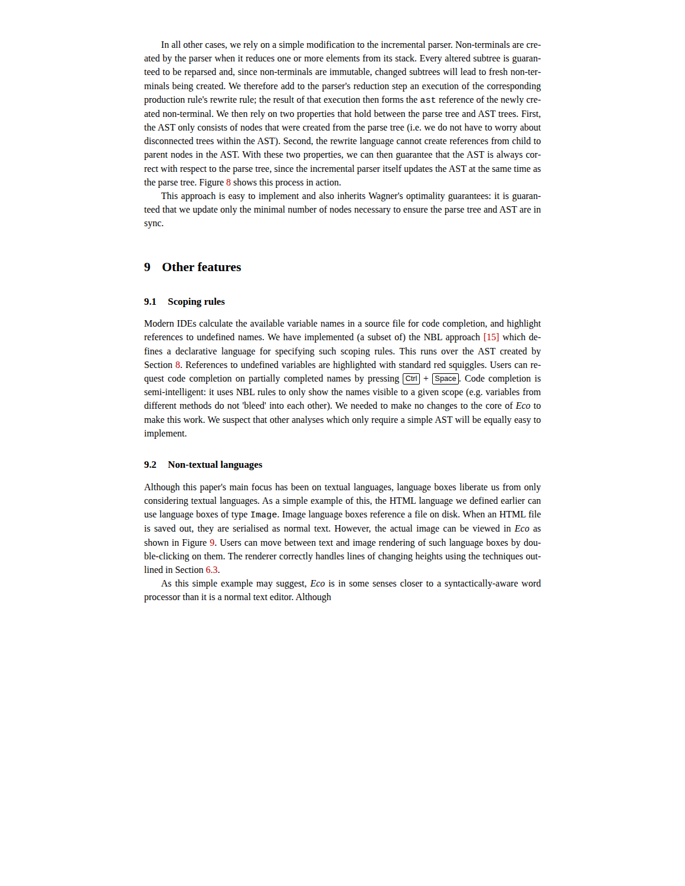In all other cases, we rely on a simple modification to the incremental parser. Non-terminals are created by the parser when it reduces one or more elements from its stack. Every altered subtree is guaranteed to be reparsed and, since non-terminals are immutable, changed subtrees will lead to fresh non-terminals being created. We therefore add to the parser's reduction step an execution of the corresponding production rule's rewrite rule; the result of that execution then forms the ast reference of the newly created non-terminal. We then rely on two properties that hold between the parse tree and AST trees. First, the AST only consists of nodes that were created from the parse tree (i.e. we do not have to worry about disconnected trees within the AST). Second, the rewrite language cannot create references from child to parent nodes in the AST. With these two properties, we can then guarantee that the AST is always correct with respect to the parse tree, since the incremental parser itself updates the AST at the same time as the parse tree. Figure 8 shows this process in action.
This approach is easy to implement and also inherits Wagner's optimality guarantees: it is guaranteed that we update only the minimal number of nodes necessary to ensure the parse tree and AST are in sync.
9 Other features
9.1 Scoping rules
Modern IDEs calculate the available variable names in a source file for code completion, and highlight references to undefined names. We have implemented (a subset of) the NBL approach [15] which defines a declarative language for specifying such scoping rules. This runs over the AST created by Section 8. References to undefined variables are highlighted with standard red squiggles. Users can request code completion on partially completed names by pressing Ctrl + Space. Code completion is semi-intelligent: it uses NBL rules to only show the names visible to a given scope (e.g. variables from different methods do not 'bleed' into each other). We needed to make no changes to the core of Eco to make this work. We suspect that other analyses which only require a simple AST will be equally easy to implement.
9.2 Non-textual languages
Although this paper's main focus has been on textual languages, language boxes liberate us from only considering textual languages. As a simple example of this, the HTML language we defined earlier can use language boxes of type Image. Image language boxes reference a file on disk. When an HTML file is saved out, they are serialised as normal text. However, the actual image can be viewed in Eco as shown in Figure 9. Users can move between text and image rendering of such language boxes by double-clicking on them. The renderer correctly handles lines of changing heights using the techniques outlined in Section 6.3.
As this simple example may suggest, Eco is in some senses closer to a syntactically-aware word processor than it is a normal text editor. Although